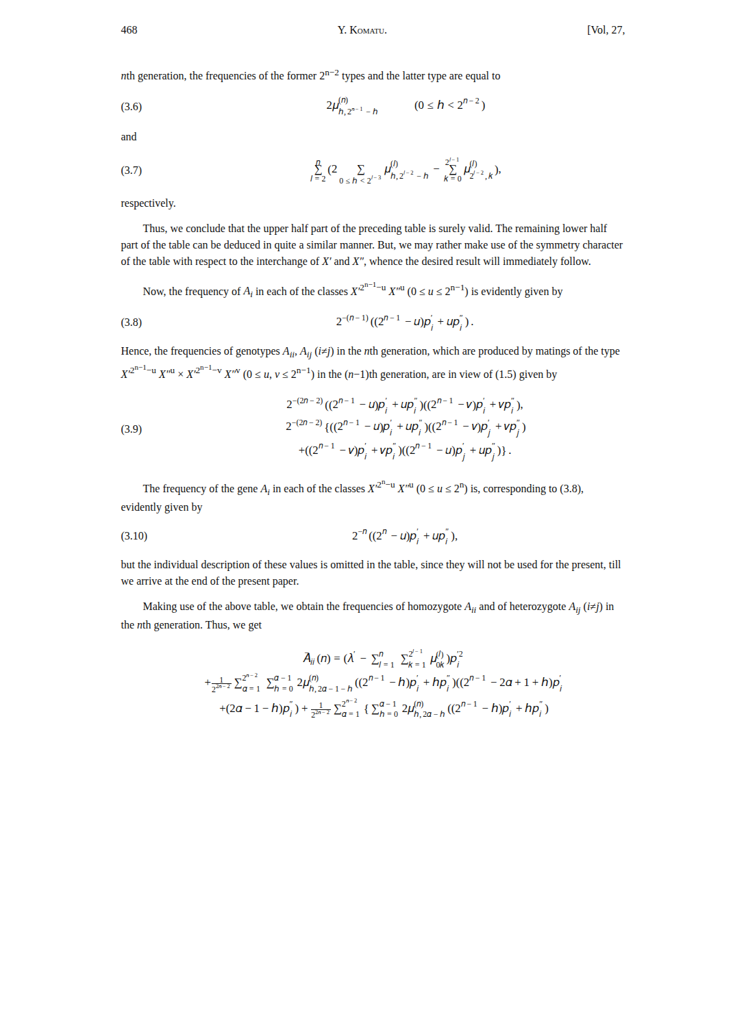468 Y. Komatu. [Vol, 27,
nth generation, the frequencies of the former 2n−2 types and the latter type are equal to
(3.6) 2 μh,2n−1−h(n) (0≤h<2n−2)
and
(3.7) ∑ l=2 n ( 2 ∑ 0≤h<2l−3 μh,2l−2−h(l) − ∑ k=0 2l−1 μ2l−2,k(l) ) ,
respectively.
Thus, we conclude that the upper half part of the preceding table is surely valid. The remaining lower half part of the table can be deduced in quite a similar manner. But, we may rather make use of the symmetry character of the table with respect to the interchange of X′ and X″, whence the desired result will immediately follow.
Now, the frequency of Ai in each of the classes X′2n−1−u X″u (0 ≤ u ≤ 2n−1) is evidently given by
(3.8) 2−(n−1) ( (2n−1−u) pi′ + upi″ ) .
Hence, the frequencies of genotypes Aii, Aij (i≠j) in the nth generation, which are produced by matings of the type X′2n−1−u X″u × X′2n−1−v X″v (0 ≤ u, v ≤ 2n−1) in the (n−1)th generation, are in view of (1.5) given by
(3.9) 2−(2n−2) ((2n−1−u) pi′+upi″) ((2n−1−v) pi′+vpi″) , 2−(2n−2) { ((2n−1−u) pi′+upi″) ((2n−1−v) pj′+vpj″) + ((2n−1−v) pi′+vpi″) ((2n−1−u) pj′+upj″) } .
The frequency of the gene Ai in each of the classes X′2n−u X″u (0 ≤ u ≤ 2n) is, corresponding to (3.8), evidently given by
(3.10) 2−n ( (2n−u) pi′ + upi″ ) ,
but the individual description of these values is omitted in the table, since they will not be used for the present, till we arrive at the end of the present paper.
Making use of the above table, we obtain the frequencies of homozygote Aii and of heterozygote Aij (i≠j) in the nth generation. Thus, we get
A¯ii (n) = ( λ′ − ∑l=1n ∑k=12l−1 μ0k(l) ) pi′2 + 122n−2 ∑α=12n−2 ∑h=0α−1 2 μh,2α−1−h(n) ((2n−1−h) pi′ + hpi″) ((2n−1−2α+1+h) pi′ + (2α−1−h) pi″) + 122n−2 ∑α=12n−2 { ∑h=0α−1 2 μh,2α−h(n) ((2n−1−h) pi′ + hpi″)